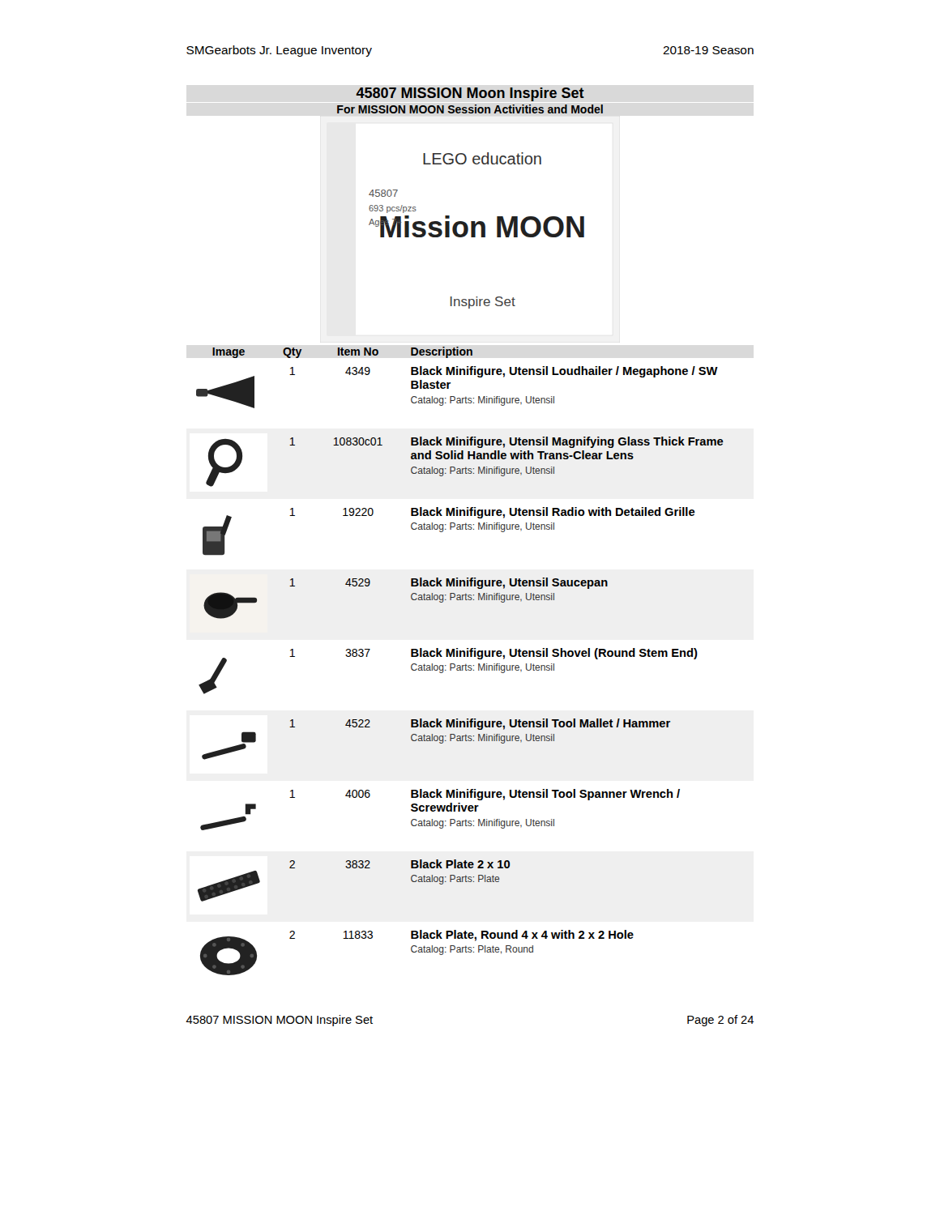SMGearbots Jr. League Inventory
2018-19 Season
| 45807 MISSION Moon Inspire Set |
| For MISSION MOON Session Activities and Model |
| Image | Qty | Item No | Description |
| | 1 | 4349 | Black Minifigure, Utensil Loudhailer / Megaphone / SW Blaster Catalog: Parts: Minifigure, Utensil |
| | 1 | 10830c01 | Black Minifigure, Utensil Magnifying Glass Thick Frame and Solid Handle with Trans-Clear Lens Catalog: Parts: Minifigure, Utensil |
| | 1 | 19220 | Black Minifigure, Utensil Radio with Detailed Grille Catalog: Parts: Minifigure, Utensil |
| | 1 | 4529 | Black Minifigure, Utensil Saucepan Catalog: Parts: Minifigure, Utensil |
| | 1 | 3837 | Black Minifigure, Utensil Shovel (Round Stem End) Catalog: Parts: Minifigure, Utensil |
| | 1 | 4522 | Black Minifigure, Utensil Tool Mallet / Hammer Catalog: Parts: Minifigure, Utensil |
| | 1 | 4006 | Black Minifigure, Utensil Tool Spanner Wrench / Screwdriver Catalog: Parts: Minifigure, Utensil |
| | 2 | 3832 | Black Plate 2 x 10 Catalog: Parts: Plate |
| | 2 | 11833 | Black Plate, Round 4 x 4 with 2 x 2 Hole Catalog: Parts: Plate, Round |
45807 MISSION MOON Inspire Set
Page 2 of 24